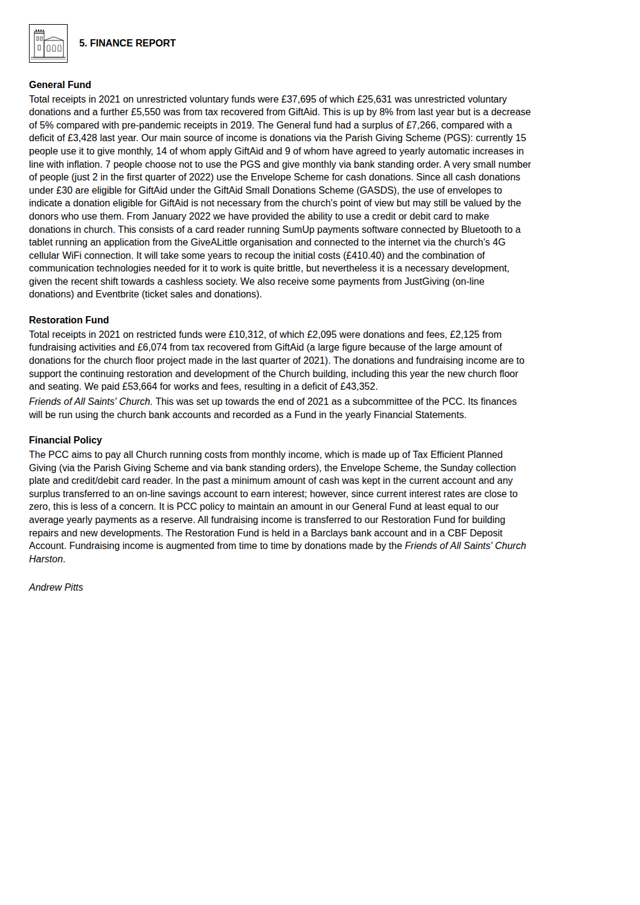5. FINANCE REPORT
General Fund
Total receipts in 2021 on unrestricted voluntary funds were £37,695 of which £25,631 was unrestricted voluntary donations and a further £5,550 was from tax recovered from GiftAid. This is up by 8% from last year but is a decrease of 5% compared with pre-pandemic receipts in 2019. The General fund had a surplus of £7,266, compared with a deficit of £3,428 last year. Our main source of income is donations via the Parish Giving Scheme (PGS): currently 15 people use it to give monthly, 14 of whom apply GiftAid and 9 of whom have agreed to yearly automatic increases in line with inflation. 7 people choose not to use the PGS and give monthly via bank standing order. A very small number of people (just 2 in the first quarter of 2022) use the Envelope Scheme for cash donations. Since all cash donations under £30 are eligible for GiftAid under the GiftAid Small Donations Scheme (GASDS), the use of envelopes to indicate a donation eligible for GiftAid is not necessary from the church's point of view but may still be valued by the donors who use them. From January 2022 we have provided the ability to use a credit or debit card to make donations in church. This consists of a card reader running SumUp payments software connected by Bluetooth to a tablet running an application from the GiveALittle organisation and connected to the internet via the church's 4G cellular WiFi connection. It will take some years to recoup the initial costs (£410.40) and the combination of communication technologies needed for it to work is quite brittle, but nevertheless it is a necessary development, given the recent shift towards a cashless society. We also receive some payments from JustGiving (on-line donations) and Eventbrite (ticket sales and donations).
Restoration Fund
Total receipts in 2021 on restricted funds were £10,312, of which £2,095 were donations and fees, £2,125 from fundraising activities and £6,074 from tax recovered from GiftAid (a large figure because of the large amount of donations for the church floor project made in the last quarter of 2021). The donations and fundraising income are to support the continuing restoration and development of the Church building, including this year the new church floor and seating. We paid £53,664 for works and fees, resulting in a deficit of £43,352.
Friends of All Saints' Church. This was set up towards the end of 2021 as a subcommittee of the PCC. Its finances will be run using the church bank accounts and recorded as a Fund in the yearly Financial Statements.
Financial Policy
The PCC aims to pay all Church running costs from monthly income, which is made up of Tax Efficient Planned Giving (via the Parish Giving Scheme and via bank standing orders), the Envelope Scheme, the Sunday collection plate and credit/debit card reader. In the past a minimum amount of cash was kept in the current account and any surplus transferred to an on-line savings account to earn interest; however, since current interest rates are close to zero, this is less of a concern. It is PCC policy to maintain an amount in our General Fund at least equal to our average yearly payments as a reserve. All fundraising income is transferred to our Restoration Fund for building repairs and new developments. The Restoration Fund is held in a Barclays bank account and in a CBF Deposit Account. Fundraising income is augmented from time to time by donations made by the Friends of All Saints' Church Harston.
Andrew Pitts